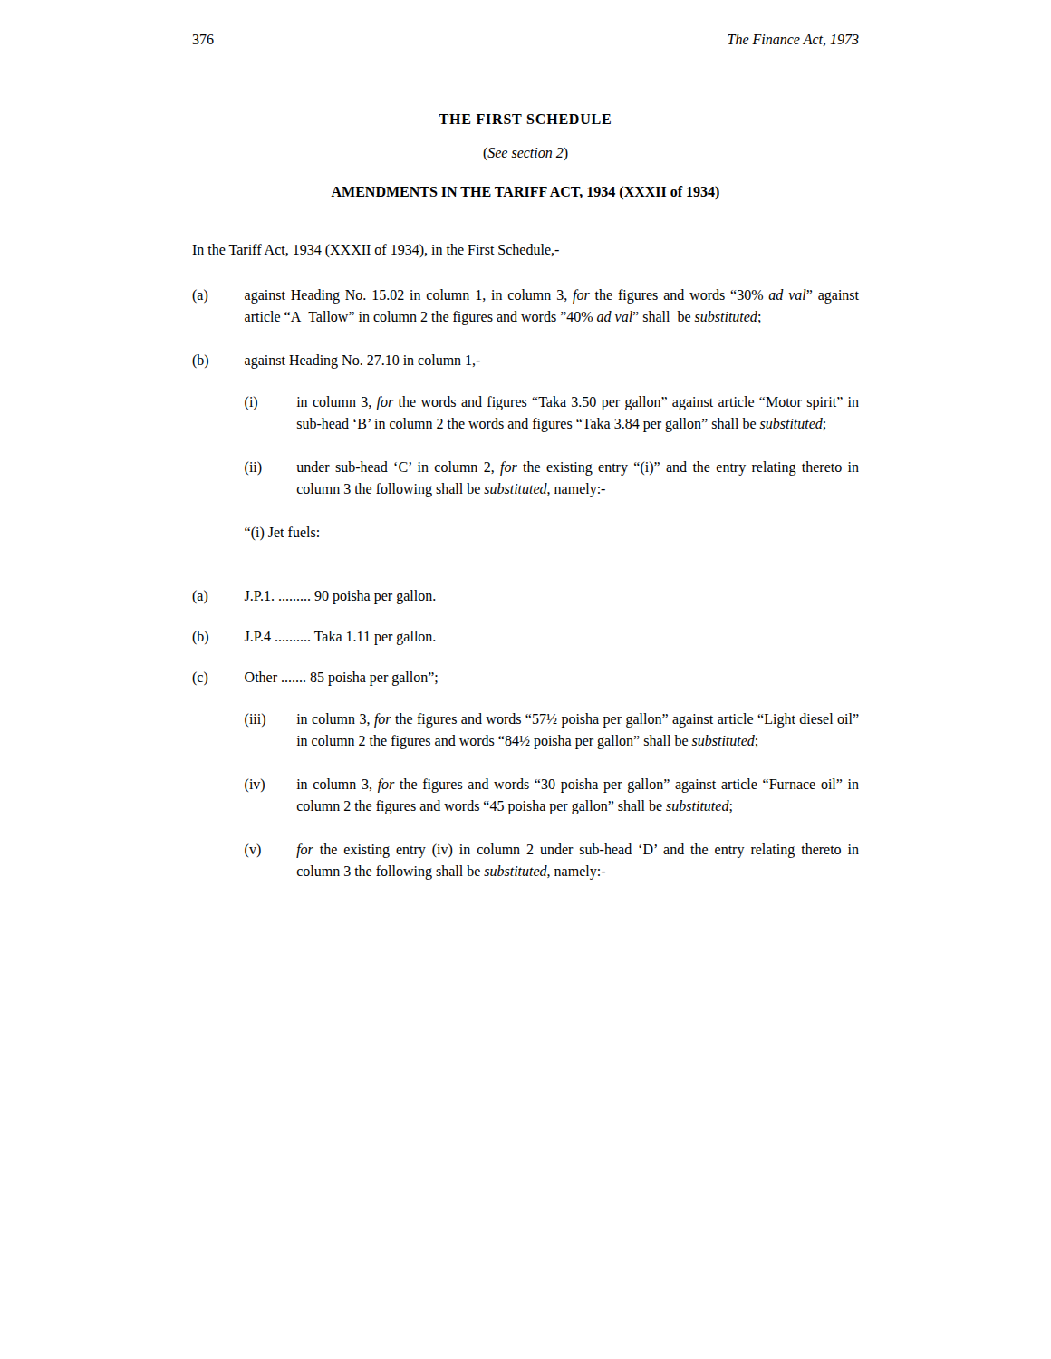376 The Finance Act, 1973
THE FIRST SCHEDULE
(See section 2)
AMENDMENTS IN THE TARIFF ACT, 1934 (XXXII of 1934)
In the Tariff Act, 1934 (XXXII of 1934), in the First Schedule,-
(a)
against Heading No. 15.02 in column 1, in column 3, for the figures and words “30% ad val” against article “A Tallow” in column 2 the figures and words ”40% ad val” shall be substituted;
(b)
against Heading No. 27.10 in column 1,-
(i)
in column 3, for the words and figures “Taka 3.50 per gallon” against article “Motor spirit” in sub-head ‘B’ in column 2 the words and figures “Taka 3.84 per gallon” shall be substituted;
(ii)
under sub-head ‘C’ in column 2, for the existing entry “(i)” and the entry relating thereto in column 3 the following shall be substituted, namely:-
“(i) Jet fuels:
(a)
J.P.1. ......... 90 poisha per gallon.
(b)
J.P.4 .......... Taka 1.11 per gallon.
(c)
Other ....... 85 poisha per gallon”;
(iii)
in column 3, for the figures and words “57½ poisha per gallon” against article “Light diesel oil” in column 2 the figures and words “84½ poisha per gallon” shall be substituted;
(iv)
in column 3, for the figures and words “30 poisha per gallon” against article “Furnace oil” in column 2 the figures and words “45 poisha per gallon” shall be substituted;
(v)
for the existing entry (iv) in column 2 under sub-head ‘D’ and the entry relating thereto in column 3 the following shall be substituted, namely:-